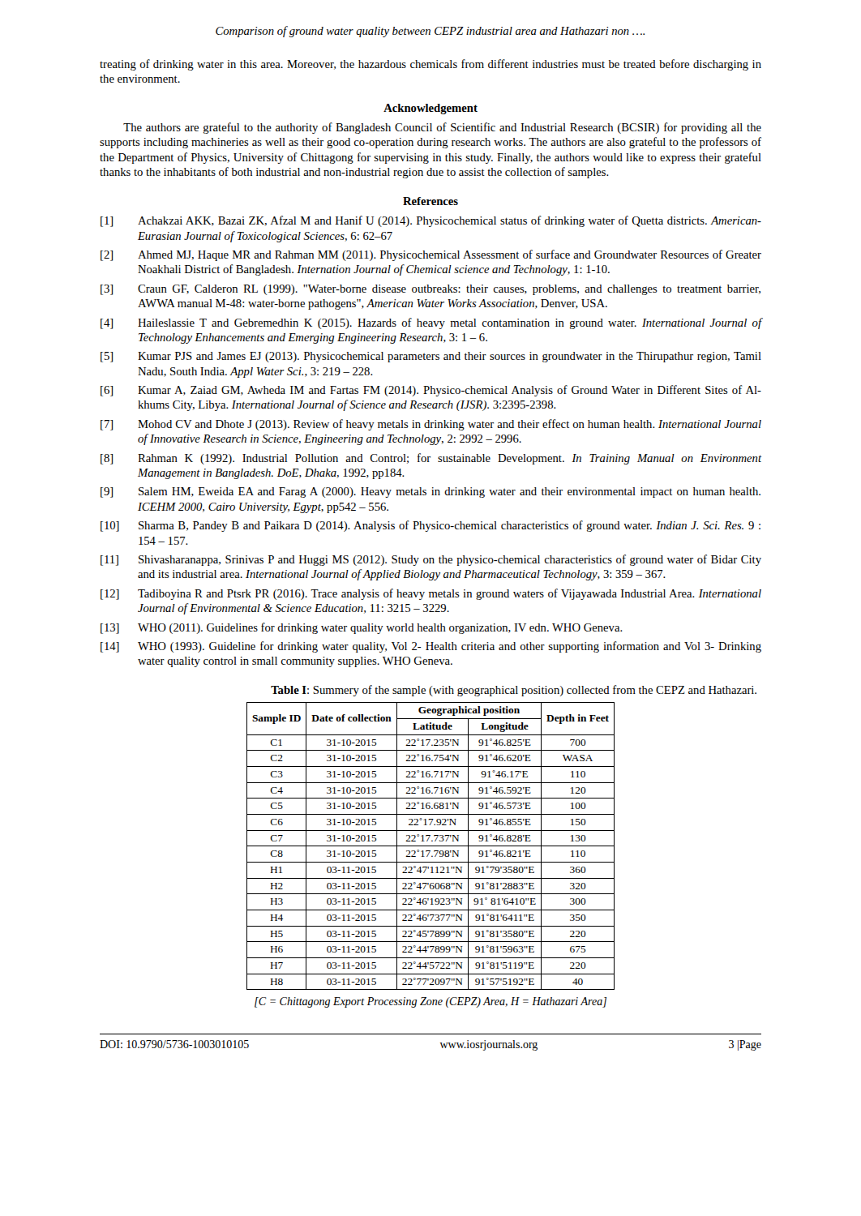Comparison of ground water quality between CEPZ industrial area and Hathazari non ….
treating of drinking water in this area. Moreover, the hazardous chemicals from different industries must be treated before discharging in the environment.
Acknowledgement
The authors are grateful to the authority of Bangladesh Council of Scientific and Industrial Research (BCSIR) for providing all the supports including machineries as well as their good co-operation during research works. The authors are also grateful to the professors of the Department of Physics, University of Chittagong for supervising in this study. Finally, the authors would like to express their grateful thanks to the inhabitants of both industrial and non-industrial region due to assist the collection of samples.
References
Achakzai AKK, Bazai ZK, Afzal M and Hanif U (2014). Physicochemical status of drinking water of Quetta districts. American-Eurasian Journal of Toxicological Sciences, 6: 62–67
Ahmed MJ, Haque MR and Rahman MM (2011). Physicochemical Assessment of surface and Groundwater Resources of Greater Noakhali District of Bangladesh. Internation Journal of Chemical science and Technology, 1: 1-10.
Craun GF, Calderon RL (1999). "Water-borne disease outbreaks: their causes, problems, and challenges to treatment barrier, AWWA manual M-48: water-borne pathogens", American Water Works Association, Denver, USA.
Haileslassie T and Gebremedhin K (2015). Hazards of heavy metal contamination in ground water. International Journal of Technology Enhancements and Emerging Engineering Research, 3: 1 – 6.
Kumar PJS and James EJ (2013). Physicochemical parameters and their sources in groundwater in the Thirupathur region, Tamil Nadu, South India. Appl Water Sci., 3: 219 – 228.
Kumar A, Zaiad GM, Awheda IM and Fartas FM (2014). Physico-chemical Analysis of Ground Water in Different Sites of Al-khums City, Libya. International Journal of Science and Research (IJSR). 3:2395-2398.
Mohod CV and Dhote J (2013). Review of heavy metals in drinking water and their effect on human health. International Journal of Innovative Research in Science, Engineering and Technology, 2: 2992 – 2996.
Rahman K (1992). Industrial Pollution and Control; for sustainable Development. In Training Manual on Environment Management in Bangladesh. DoE, Dhaka, 1992, pp184.
Salem HM, Eweida EA and Farag A (2000). Heavy metals in drinking water and their environmental impact on human health. ICEHM 2000, Cairo University, Egypt, pp542 – 556.
Sharma B, Pandey B and Paikara D (2014). Analysis of Physico-chemical characteristics of ground water. Indian J. Sci. Res. 9 : 154 – 157.
Shivasharanappa, Srinivas P and Huggi MS (2012). Study on the physico-chemical characteristics of ground water of Bidar City and its industrial area. International Journal of Applied Biology and Pharmaceutical Technology, 3: 359 – 367.
Tadiboyina R and Ptsrk PR (2016). Trace analysis of heavy metals in ground waters of Vijayawada Industrial Area. International Journal of Environmental & Science Education, 11: 3215 – 3229.
WHO (2011). Guidelines for drinking water quality world health organization, IV edn. WHO Geneva.
WHO (1993). Guideline for drinking water quality, Vol 2- Health criteria and other supporting information and Vol 3- Drinking water quality control in small community supplies. WHO Geneva.
Table I: Summery of the sample (with geographical position) collected from the CEPZ and Hathazari.
| Sample ID | Date of collection | Geographical position | Depth in Feet |
| --- | --- | --- | --- |
| Latitude | Longitude |
| C1 | 31-10-2015 | 22˚17.235'N | 91˚46.825'E | 700 |
| C2 | 31-10-2015 | 22˚16.754'N | 91˚46.620'E | WASA |
| C3 | 31-10-2015 | 22˚16.717'N | 91˚46.17'E | 110 |
| C4 | 31-10-2015 | 22˚16.716'N | 91˚46.592'E | 120 |
| C5 | 31-10-2015 | 22˚16.681'N | 91˚46.573'E | 100 |
| C6 | 31-10-2015 | 22˚17.92'N | 91˚46.855'E | 150 |
| C7 | 31-10-2015 | 22˚17.737'N | 91˚46.828'E | 130 |
| C8 | 31-10-2015 | 22˚17.798'N | 91˚46.821'E | 110 |
| H1 | 03-11-2015 | 22˚47'1121"N | 91˚79'3580"E | 360 |
| H2 | 03-11-2015 | 22˚47'6068"N | 91˚81'2883"E | 320 |
| H3 | 03-11-2015 | 22˚46'1923"N | 91˚ 81'6410"E | 300 |
| H4 | 03-11-2015 | 22˚46'7377"N | 91˚81'6411"E | 350 |
| H5 | 03-11-2015 | 22˚45'7899"N | 91˚81'3580"E | 220 |
| H6 | 03-11-2015 | 22˚44'7899"N | 91˚81'5963"E | 675 |
| H7 | 03-11-2015 | 22˚44'5722"N | 91˚81'5119"E | 220 |
| H8 | 03-11-2015 | 22˚77'2097"N | 91˚57'5192"E | 40 |
[C = Chittagong Export Processing Zone (CEPZ) Area, H = Hathazari Area]
DOI: 10.9790/5736-1003010105
www.iosrjournals.org
3 |Page